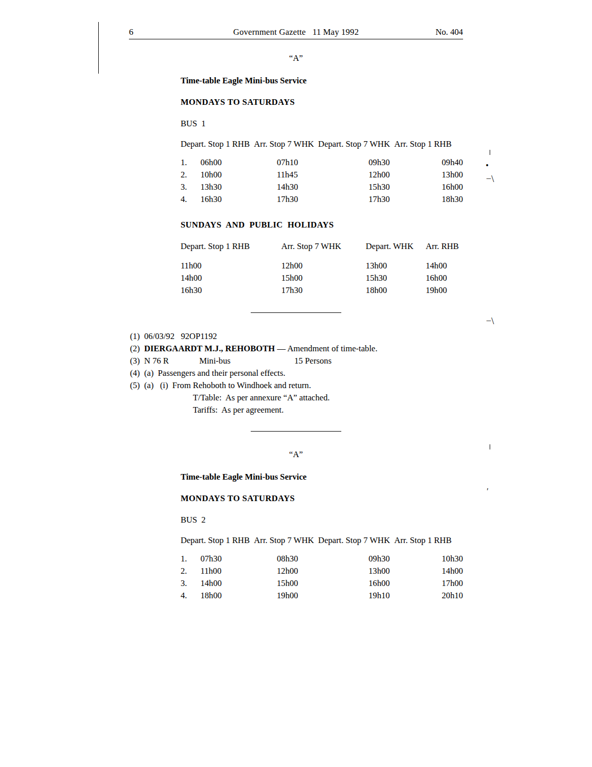6
Government Gazette 11 May 1992
No. 404
“A”
Time-table Eagle Mini-bus Service
MONDAYS TO SATURDAYS
BUS 1
Depart. Stop 1 RHB Arr. Stop 7 WHK Depart. Stop 7 WHK Arr. Stop 1 RHB
| 1. | 06h00 | 07h10 | 09h30 | 09h40 |
| 2. | 10h00 | 11h45 | 12h00 | 13h00 |
| 3. | 13h30 | 14h30 | 15h30 | 16h00 |
| 4. | 16h30 | 17h30 | 17h30 | 18h30 |
SUNDAYS AND PUBLIC HOLIDAYS
Depart. Stop 1 RHB Arr. Stop 7 WHK Depart. WHK Arr. RHB
| 11h00 | 12h00 | 13h00 | 14h00 |
| 14h00 | 15h00 | 15h30 | 16h00 |
| 16h30 | 17h30 | 18h00 | 19h00 |
(1) 06/03/92 92OP1192
(2) DIERGAARDT M.J., REHOBOTH — Amendment of time-table.
(3) N 76 R Mini-bus 15 Persons
(4) (a) Passengers and their personal effects.
(5) (a) (i) From Rehoboth to Windhoek and return.
T/Table: As per annexure “A” attached.
Tariffs: As per agreement.
“A”
Time-table Eagle Mini-bus Service
MONDAYS TO SATURDAYS
BUS 2
Depart. Stop 1 RHB Arr. Stop 7 WHK Depart. Stop 7 WHK Arr. Stop 1 RHB
| 1. | 07h30 | 08h30 | 09h30 | 10h30 |
| 2. | 11h00 | 12h00 | 13h00 | 14h00 |
| 3. | 14h00 | 15h00 | 16h00 | 17h00 |
| 4. | 18h00 | 19h00 | 19h10 | 20h10 |
•
−\
−\
′